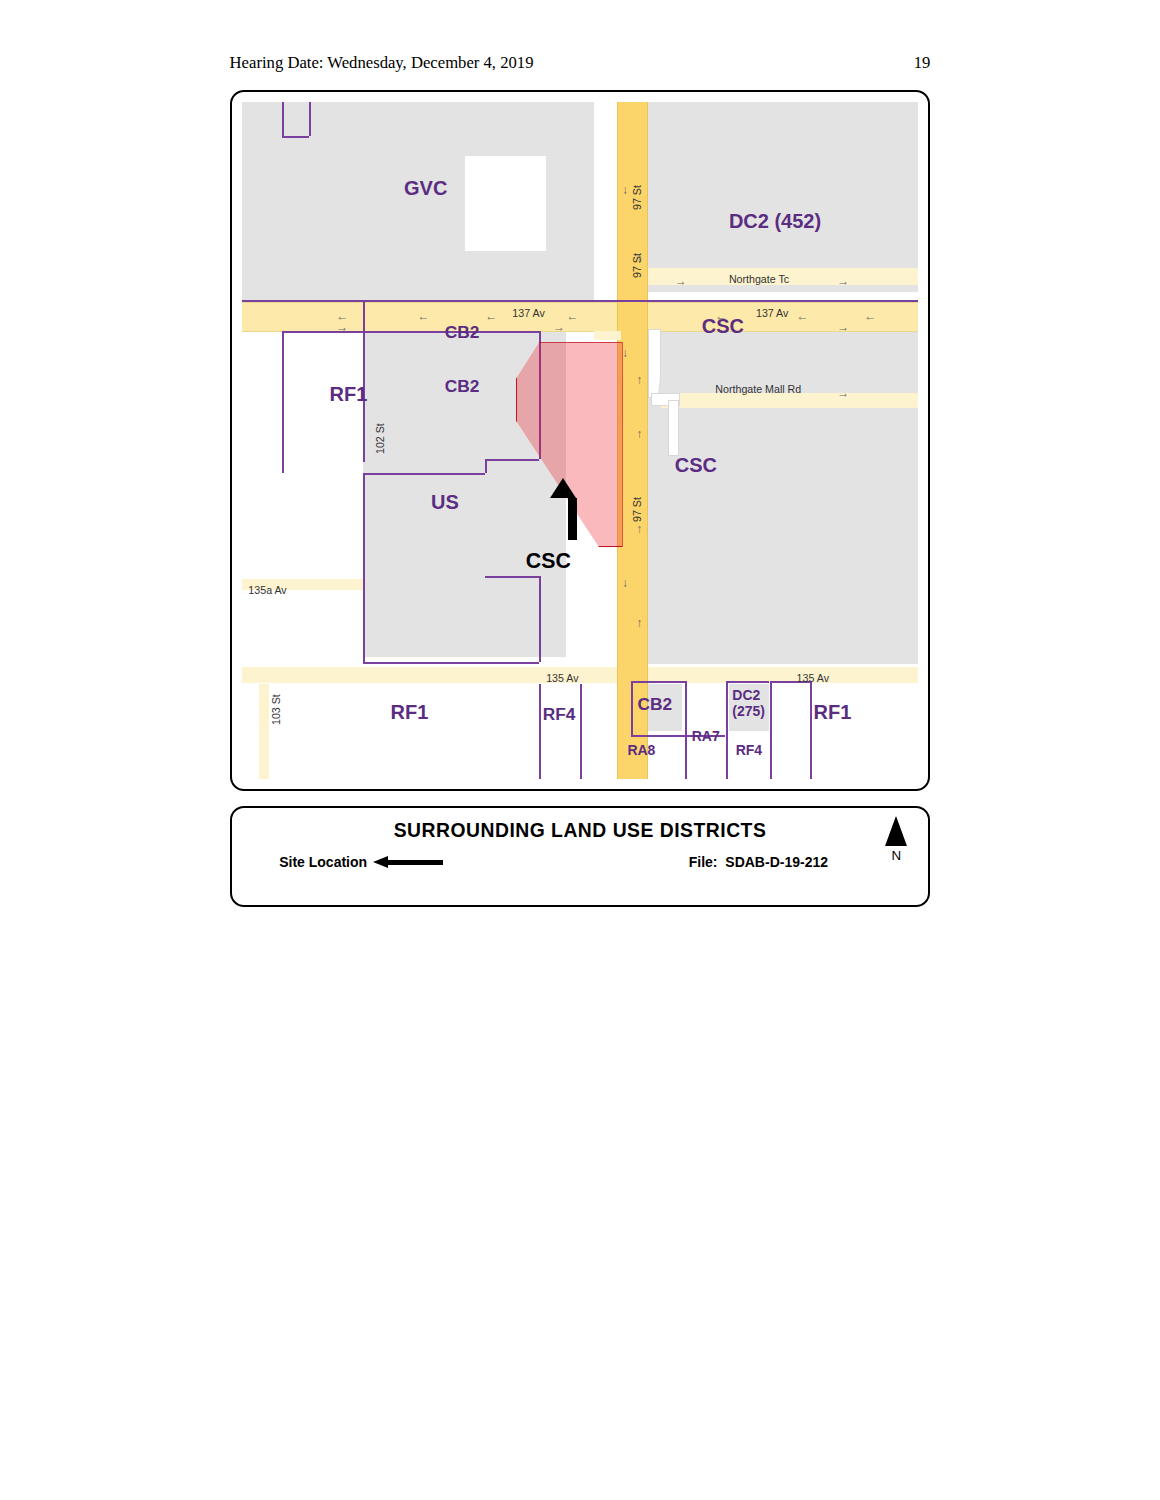Hearing Date: Wednesday, December 4, 2019
19
GVC
DC2 (452)
CSC
CSC
CB2
CB2
RF1
US
CSC
RF1
RF4
CB2
RA8
RA7
DC2
(275)
RF4
RF1
137 Av
137 Av
Northgate Tc
Northgate Mall Rd
135 Av
135 Av
135a Av
97 St
97 St
97 St
102 St
103 St
←
←
←
←
←
←
←
→
→
→
→
→
→
↓
↓
↓
↑
↑
↑
↑
↑
SURROUNDING LAND USE DISTRICTS
Site Location
File: SDAB-D-19-212
N